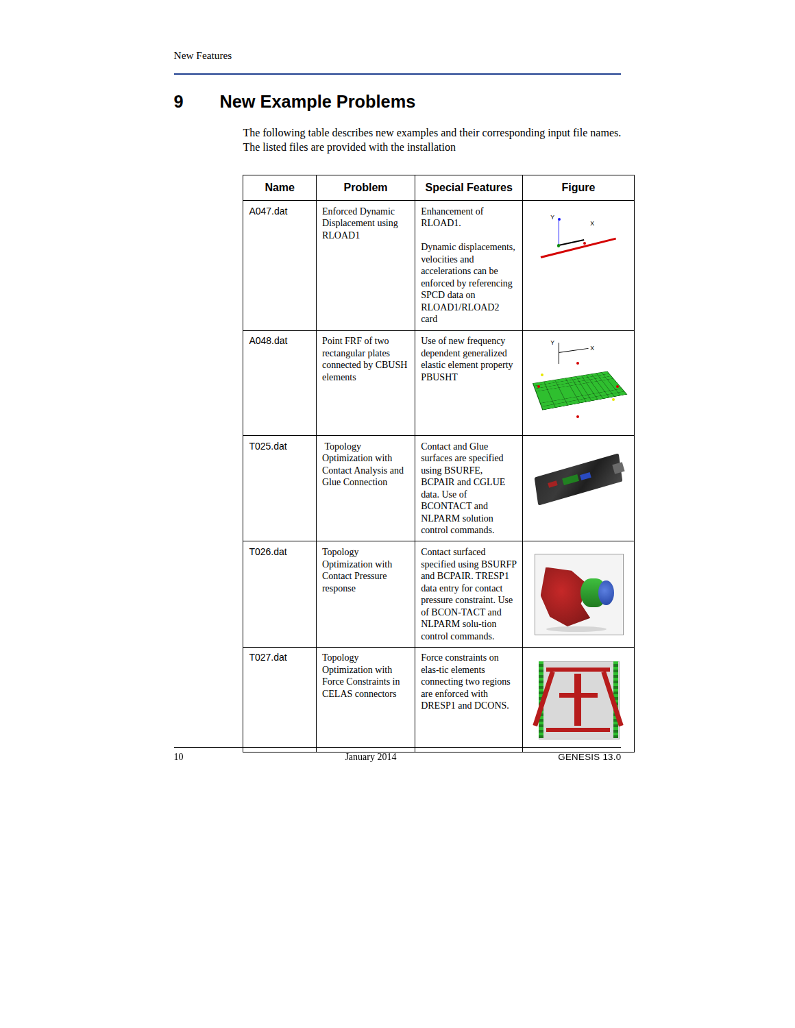New Features
9 New Example Problems
The following table describes new examples and their corresponding input file names. The listed files are provided with the installation
| Name | Problem | Special Features | Figure |
| --- | --- | --- | --- |
| A047.dat | Enforced Dynamic Displacement using RLOAD1 | Enhancement of RLOAD1. Dynamic displacements, velocities and accelerations can be enforced by referencing SPCD data on RLOAD1/RLOAD2 card | Y X |
| A048.dat | Point FRF of two rectangular plates connected by CBUSH elements | Use of new frequency dependent generalized elastic element property PBUSHT | Y X |
| T025.dat | Topology Optimization with Contact Analysis and Glue Connection | Contact and Glue surfaces are specified using BSURFE, BCPAIR and CGLUE data. Use of BCONTACT and NLPARM solution control commands. | |
| T026.dat | Topology Optimization with Contact Pressure response | Contact surfaced specified using BSURFP and BCPAIR. TRESP1 data entry for contact pressure constraint. Use of BCON-TACT and NLPARM solu-tion control commands. | |
| T027.dat | Topology Optimization with Force Constraints in CELAS connectors | Force constraints on elas-tic elements connecting two regions are enforced with DRESP1 and DCONS. | |
10 January 2014 GENESIS 13.0